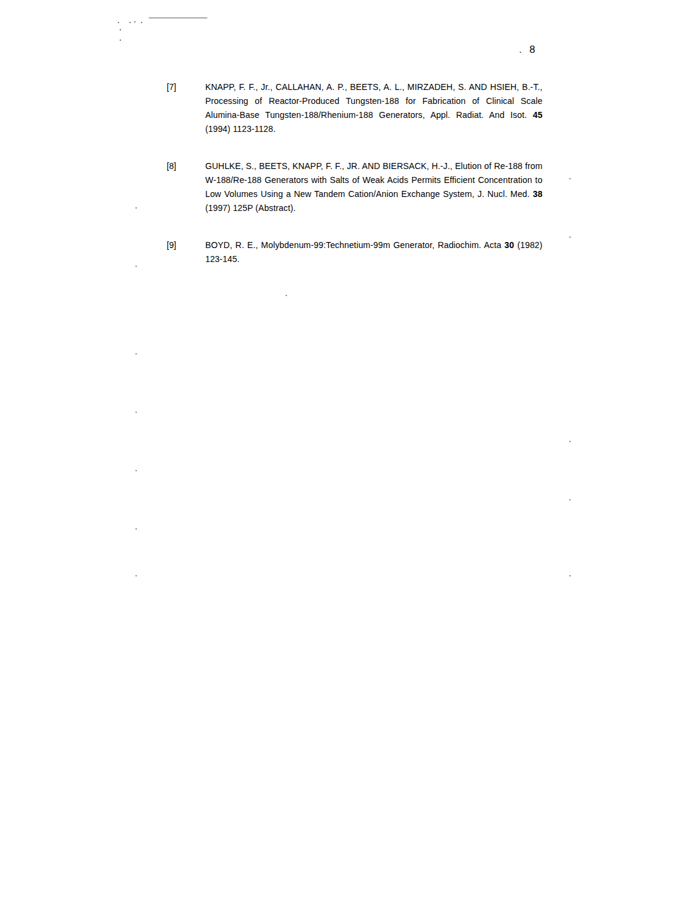. 8
[7] KNAPP, F. F., Jr., CALLAHAN, A. P., BEETS, A. L., MIRZADEH, S. AND HSIEH, B.-T., Processing of Reactor-Produced Tungsten-188 for Fabrication of Clinical Scale Alumina-Base Tungsten-188/Rhenium-188 Generators, Appl. Radiat. And Isot. 45 (1994) 1123-1128.
[8] GUHLKE, S., BEETS, KNAPP, F. F., JR. AND BIERSACK, H.-J., Elution of Re-188 from W-188/Re-188 Generators with Salts of Weak Acids Permits Efficient Concentration to Low Volumes Using a New Tandem Cation/Anion Exchange System, J. Nucl. Med. 38 (1997) 125P (Abstract).
[9] BOYD, R. E., Molybdenum-99:Technetium-99m Generator, Radiochim. Acta 30 (1982) 123-145.